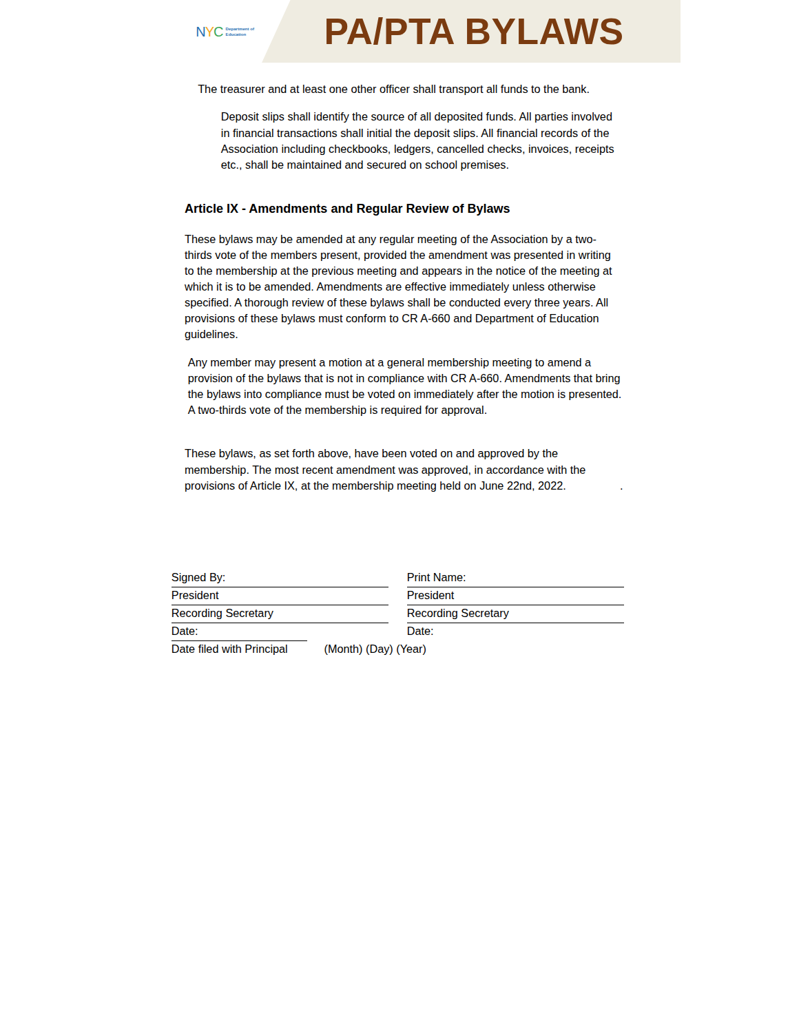NYC
Department of
Education
PA/PTA BYLAWS
The treasurer and at least one other officer shall transport all funds to the bank.
Deposit slips shall identify the source of all deposited funds. All parties involved in financial transactions shall initial the deposit slips. All financial records of the Association including checkbooks, ledgers, cancelled checks, invoices, receipts etc., shall be maintained and secured on school premises.
Article IX - Amendments and Regular Review of Bylaws
These bylaws may be amended at any regular meeting of the Association by a two-thirds vote of the members present, provided the amendment was presented in writing to the membership at the previous meeting and appears in the notice of the meeting at which it is to be amended. Amendments are effective immediately unless otherwise specified. A thorough review of these bylaws shall be conducted every three years. All provisions of these bylaws must conform to CR A-660 and Department of Education guidelines.
Any member may present a motion at a general membership meeting to amend a provision of the bylaws that is not in compliance with CR A-660. Amendments that bring the bylaws into compliance must be voted on immediately after the motion is presented. A two-thirds vote of the membership is required for approval.
These bylaws, as set forth above, have been voted on and approved by the membership. The most recent amendment was approved, in accordance with the provisions of Article IX, at the membership meeting held on June 22nd, 2022..
| Signed By: | | Print Name: |
| President | | President |
| Recording Secretary | | Recording Secretary |
| Date: | | Date: |
| Date filed with Principal (Month) (Day) (Year) |